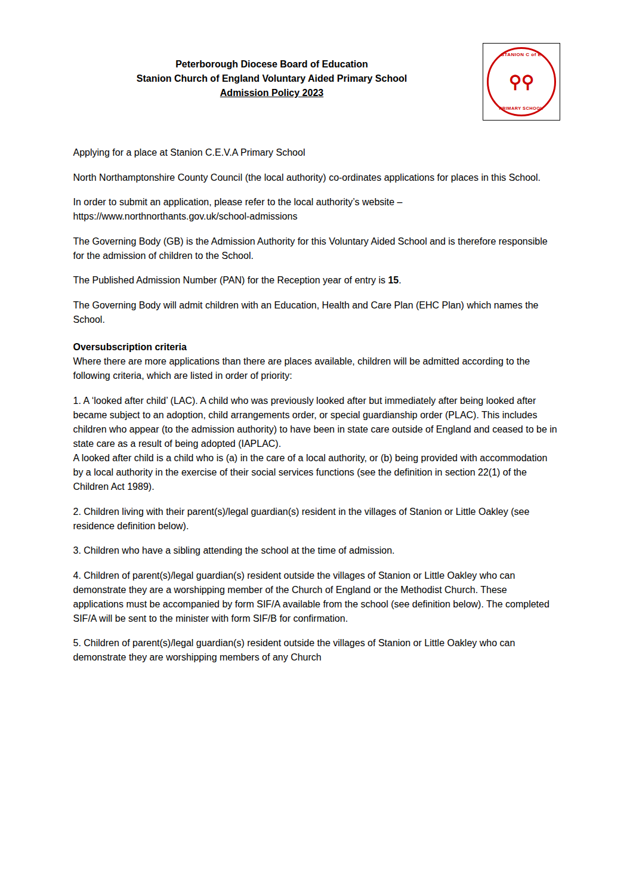STANION C of E ⚲⚲ PRIMARY SCHOOL
Peterborough Diocese Board of Education Stanion Church of England Voluntary Aided Primary School Admission Policy 2023
Applying for a place at Stanion C.E.V.A Primary School
North Northamptonshire County Council (the local authority) co-ordinates applications for places in this School.
In order to submit an application, please refer to the local authority’s website – https://www.northnorthants.gov.uk/school-admissions
The Governing Body (GB) is the Admission Authority for this Voluntary Aided School and is therefore responsible for the admission of children to the School.
The Published Admission Number (PAN) for the Reception year of entry is 15.
The Governing Body will admit children with an Education, Health and Care Plan (EHC Plan) which names the School.
Oversubscription criteria
Where there are more applications than there are places available, children will be admitted according to the following criteria, which are listed in order of priority:
1. A ‘looked after child’ (LAC). A child who was previously looked after but immediately after being looked after became subject to an adoption, child arrangements order, or special guardianship order (PLAC). This includes children who appear (to the admission authority) to have been in state care outside of England and ceased to be in state care as a result of being adopted (IAPLAC).
A looked after child is a child who is (a) in the care of a local authority, or (b) being provided with accommodation by a local authority in the exercise of their social services functions (see the definition in section 22(1) of the Children Act 1989).
2. Children living with their parent(s)/legal guardian(s) resident in the villages of Stanion or Little Oakley (see residence definition below).
3. Children who have a sibling attending the school at the time of admission.
4. Children of parent(s)/legal guardian(s) resident outside the villages of Stanion or Little Oakley who can demonstrate they are a worshipping member of the Church of England or the Methodist Church. These applications must be accompanied by form SIF/A available from the school (see definition below). The completed SIF/A will be sent to the minister with form SIF/B for confirmation.
5. Children of parent(s)/legal guardian(s) resident outside the villages of Stanion or Little Oakley who can demonstrate they are worshipping members of any Church